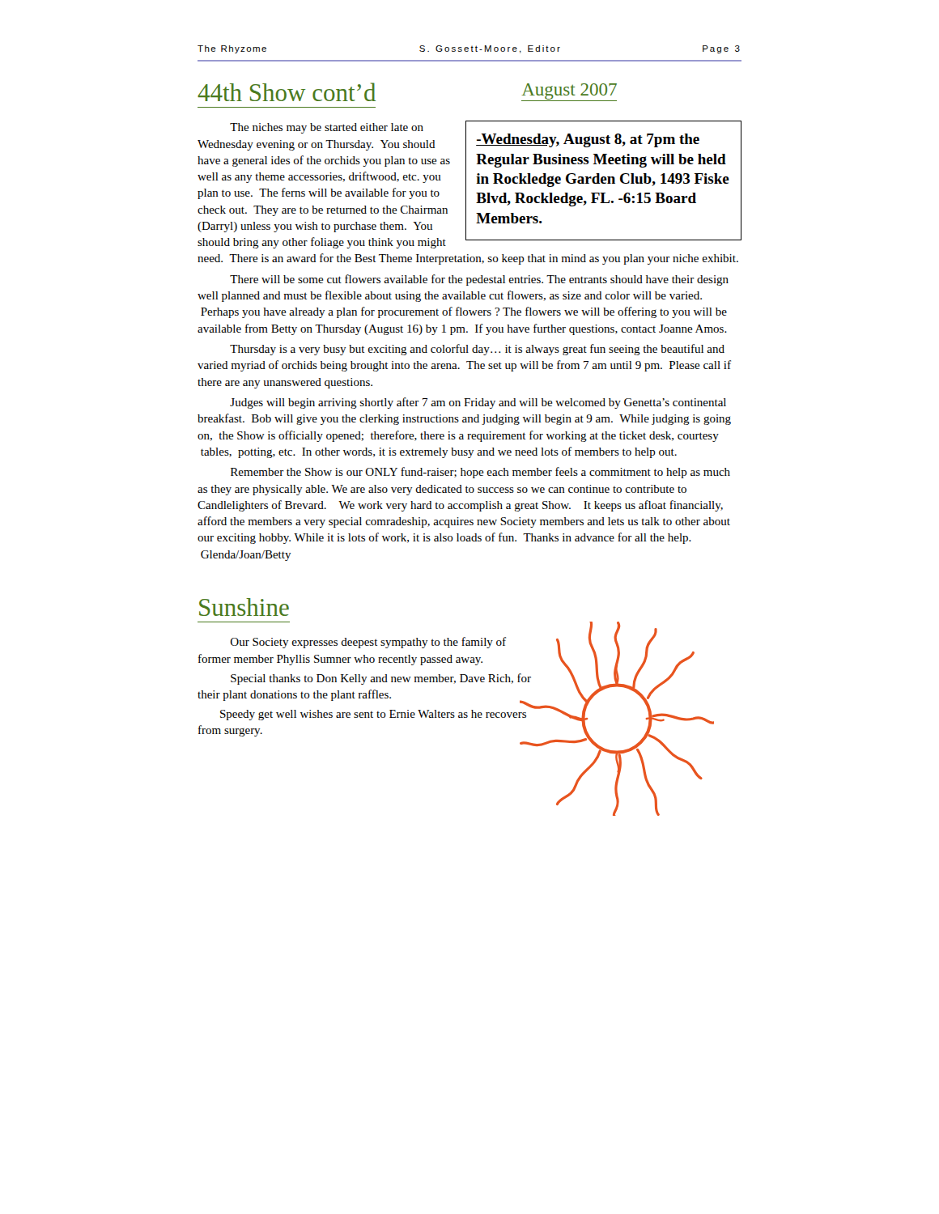The Rhyzome
S. Gossett-Moore, Editor
Page 3
44th Show cont’d
August 2007
-Wednesday, August 8, at 7pm the Regular Business Meeting will be held in Rockledge Garden Club, 1493 Fiske Blvd, Rockledge, FL. -6:15 Board Members.
The niches may be started either late on Wednesday evening or on Thursday. You should have a general ides of the orchids you plan to use as well as any theme accessories, driftwood, etc. you plan to use. The ferns will be available for you to check out. They are to be returned to the Chairman (Darryl) unless you wish to purchase them. You should bring any other foliage you think you might need. There is an award for the Best Theme Interpretation, so keep that in mind as you plan your niche exhibit.
There will be some cut flowers available for the pedestal entries. The entrants should have their design well planned and must be flexible about using the available cut flowers, as size and color will be varied. Perhaps you have already a plan for procurement of flowers ? The flowers we will be offering to you will be available from Betty on Thursday (August 16) by 1 pm. If you have further questions, contact Joanne Amos.
Thursday is a very busy but exciting and colorful day… it is always great fun seeing the beautiful and varied myriad of orchids being brought into the arena. The set up will be from 7 am until 9 pm. Please call if there are any unanswered questions.
Judges will begin arriving shortly after 7 am on Friday and will be welcomed by Genetta’s continental breakfast. Bob will give you the clerking instructions and judging will begin at 9 am. While judging is going on, the Show is officially opened; therefore, there is a requirement for working at the ticket desk, courtesy tables, potting, etc. In other words, it is extremely busy and we need lots of members to help out.
Remember the Show is our ONLY fund-raiser; hope each member feels a commitment to help as much as they are physically able. We are also very dedicated to success so we can continue to contribute to Candlelighters of Brevard. We work very hard to accomplish a great Show. It keeps us afloat financially, afford the members a very special comradeship, acquires new Society members and lets us talk to other about our exciting hobby. While it is lots of work, it is also loads of fun. Thanks in advance for all the help. Glenda/Joan/Betty
Sunshine
Our Society expresses deepest sympathy to the family of former member Phyllis Sumner who recently passed away.
Special thanks to Don Kelly and new member, Dave Rich, for their plant donations to the plant raffles.
Speedy get well wishes are sent to Ernie Walters as he recovers from surgery.